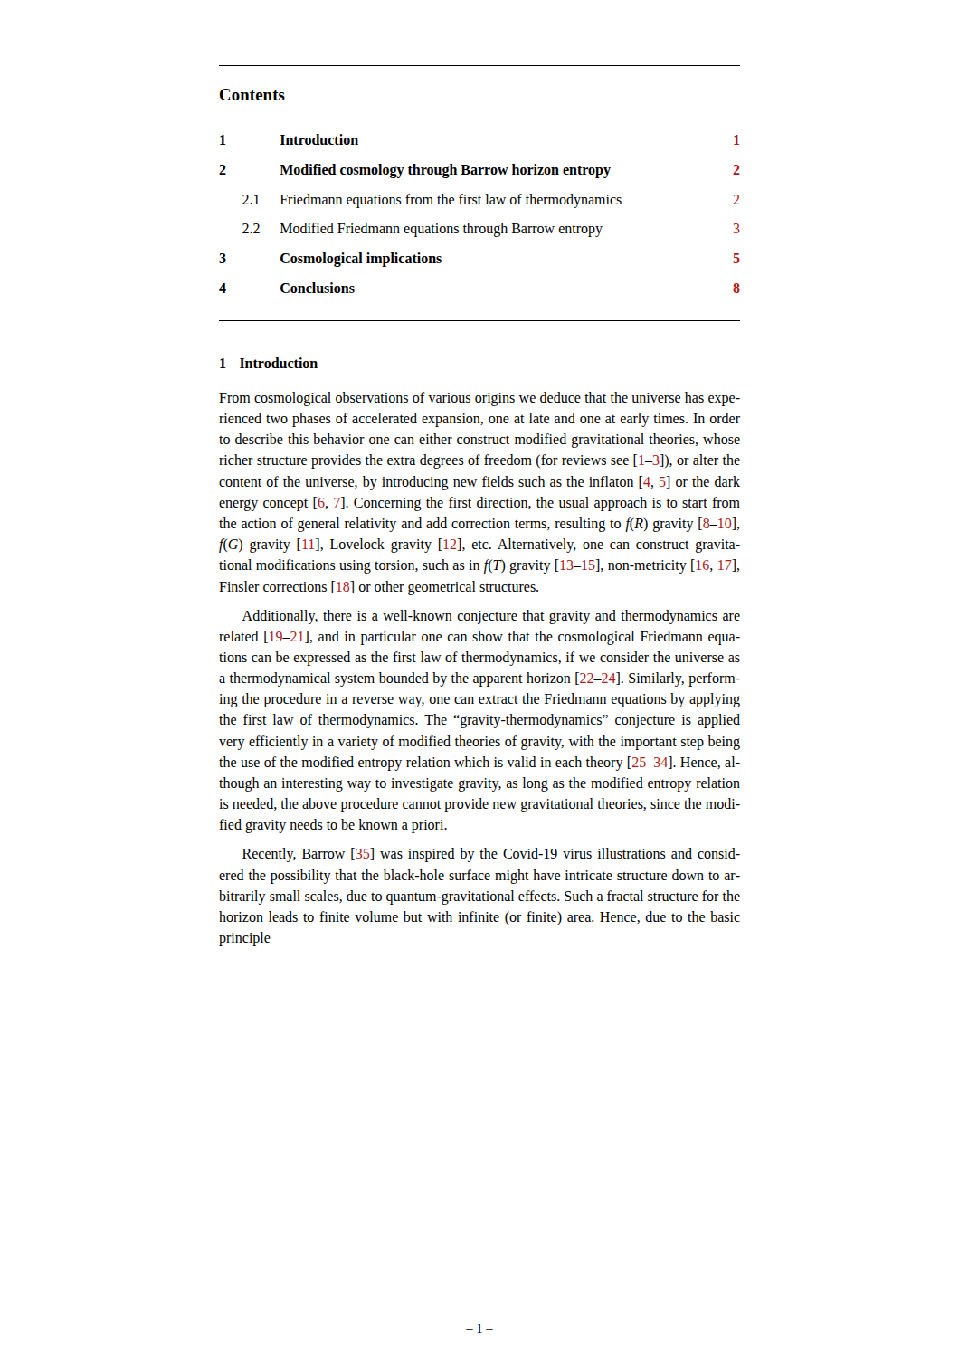Contents
| 1 | Introduction | 1 |
| 2 | Modified cosmology through Barrow horizon entropy | 2 |
| 2.1 | Friedmann equations from the first law of thermodynamics | 2 |
| 2.2 | Modified Friedmann equations through Barrow entropy | 3 |
| 3 | Cosmological implications | 5 |
| 4 | Conclusions | 8 |
1 Introduction
From cosmological observations of various origins we deduce that the universe has experienced two phases of accelerated expansion, one at late and one at early times. In order to describe this behavior one can either construct modified gravitational theories, whose richer structure provides the extra degrees of freedom (for reviews see [1–3]), or alter the content of the universe, by introducing new fields such as the inflaton [4, 5] or the dark energy concept [6, 7]. Concerning the first direction, the usual approach is to start from the action of general relativity and add correction terms, resulting to f(R) gravity [8–10], f(G) gravity [11], Lovelock gravity [12], etc. Alternatively, one can construct gravitational modifications using torsion, such as in f(T) gravity [13–15], non-metricity [16, 17], Finsler corrections [18] or other geometrical structures.
Additionally, there is a well-known conjecture that gravity and thermodynamics are related [19–21], and in particular one can show that the cosmological Friedmann equations can be expressed as the first law of thermodynamics, if we consider the universe as a thermodynamical system bounded by the apparent horizon [22–24]. Similarly, performing the procedure in a reverse way, one can extract the Friedmann equations by applying the first law of thermodynamics. The “gravity-thermodynamics” conjecture is applied very efficiently in a variety of modified theories of gravity, with the important step being the use of the modified entropy relation which is valid in each theory [25–34]. Hence, although an interesting way to investigate gravity, as long as the modified entropy relation is needed, the above procedure cannot provide new gravitational theories, since the modified gravity needs to be known a priori.
Recently, Barrow [35] was inspired by the Covid-19 virus illustrations and considered the possibility that the black-hole surface might have intricate structure down to arbitrarily small scales, due to quantum-gravitational effects. Such a fractal structure for the horizon leads to finite volume but with infinite (or finite) area. Hence, due to the basic principle
– 1 –